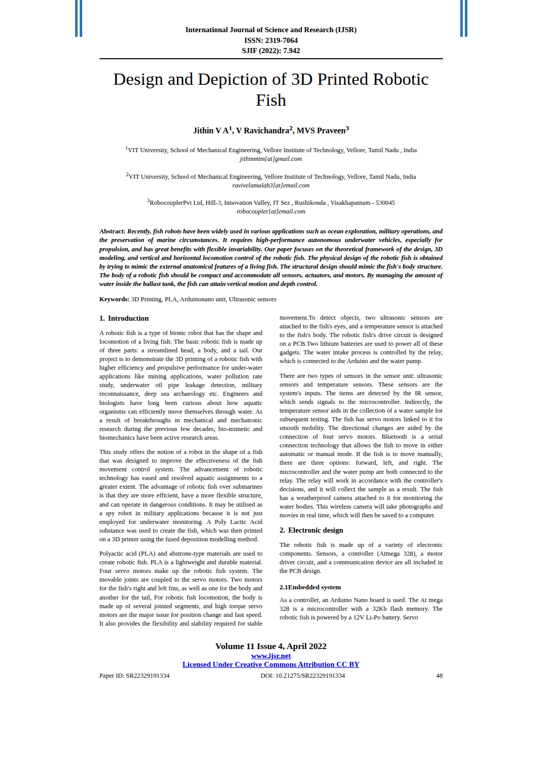International Journal of Science and Research (IJSR) ISSN: 2319-7064 SJIF (2022): 7.942
Design and Depiction of 3D Printed Robotic Fish
Jithin V A1, V Ravichandra2, MVS Praveen3
1VIT University, School of Mechanical Engineering, Vellore Institute of Technology, Vellore, Tamil Nadu , India
jithinmtm[at]gmail.com
2VIT University, School of Mechanical Engineering, Vellore Institute of Technology, Vellore, Tamil Nadu, India
ravivelamalab3[at]email.com
3RobocouplerPvt Ltd, Hill-3, Innovation Valley, IT Sez , Rushikonda , Visakhapatnam - 530045
robocoupler[at]email.com
Abstract: Recently, fish robots have been widely used in various applications such as ocean exploration, military operations, and the preservation of marine circumstances. It requires high-performance autonomous underwater vehicles, especially for propulsion, and has great benefits with flexible invariability. Our paper focuses on the theoretical framework of the design, 3D modeling, and vertical and horizontal locomotion control of the robotic fish. The physical design of the robotic fish is obtained by trying to mimic the external anatomical features of a living fish. The structural design should mimic the fish's body structure. The body of a robotic fish should be compact and accommodate all sensors, actuators, and motors. By managing the amount of water inside the ballast tank, the fish can attain vertical motion and depth control.
Keywords: 3D Printing, PLA, Arduinonano unit, Ultrasonic sensors
1. Introduction
A robotic fish is a type of bionic robot that has the shape and locomotion of a living fish. The basic robotic fish is made up of three parts: a streamlined head, a body, and a tail. Our project is to demonstrate the 3D printing of a robotic fish with higher efficiency and propulsive performance for under-water applications like mining applications, water pollution rate study, underwater oil pipe leakage detection, military reconnaissance, deep sea archaeology etc. Engineers and biologists have long been curious about how aquatic organisms can efficiently move themselves through water. As a result of breakthroughs in mechanical and mechatronic research during the previous few decades, bio-mimetic and biomechanics have been active research areas.
This study offers the notion of a robot in the shape of a fish that was designed to improve the effectiveness of the fish movement control system. The advancement of robotic technology has eased and resolved aquatic assignments to a greater extent. The advantage of robotic fish over submarines is that they are more efficient, have a more flexible structure, and can operate in dangerous conditions. It may be utilised as a spy robot in military applications because it is not just employed for underwater monitoring. A Poly Lactic Acid substance was used to create the fish, which was then printed on a 3D printer using the fused deposition modelling method.
Polyactic acid (PLA) and abstrone-type materials are used to create robotic fish. PLA is a lightweight and durable material. Four servo motors make up the robotic fish system. The movable joints are coupled to the servo motors. Two motors for the fish's right and left fins, as well as one for the body and another for the tail, For robotic fish locomotion, the body is made up of several jointed segments, and high torque servo motors are the major issue for position change and fast speed. It also provides the flexibility and stability required for stable movement.To detect objects, two ultrasonic sensors are attached to the fish's eyes, and a temperature sensor is attached to the fish's body. The robotic fish's drive circuit is designed on a PCB.Two lithium batteries are used to power all of these gadgets. The water intake process is controlled by the relay, which is connected to the Arduino and the water pump.
There are two types of sensors in the sensor unit: ultrasonic sensors and temperature sensors. These sensors are the system's inputs. The items are detected by the IR sensor, which sends signals to the microcontroller. Indirectly, the temperature sensor aids in the collection of a water sample for subsequent testing. The fish has servo motors linked to it for smooth mobility. The directional changes are aided by the connection of four servo motors. Bluetooth is a serial connection technology that allows the fish to move in either automatic or manual mode. If the fish is to move manually, there are three options: forward, left, and right. The microcontroller and the water pump are both connected to the relay. The relay will work in accordance with the controller's decisions, and it will collect the sample as a result. The fish has a weatherproof camera attached to it for monitoring the water bodies. This wireless camera will take photographs and movies in real time, which will then be saved to a computer.
2. Electronic design
The robotic fish is made up of a variety of electronic components. Sensors, a controller (Atmega 328), a motor driver circuit, and a communication device are all included in the PCB design.
2.1Embedded system
As a controller, an Arduino Nano board is used. The At mega 328 is a microcontroller with a 32Kb flash memory. The robotic fish is powered by a 12V Li-Po battery. Servo
Volume 11 Issue 4, April 2022
www.ijsr.net
Licensed Under Creative Commons Attribution CC BY
Paper ID: SR22329191334 DOI: 10.21275/SR22329191334 48